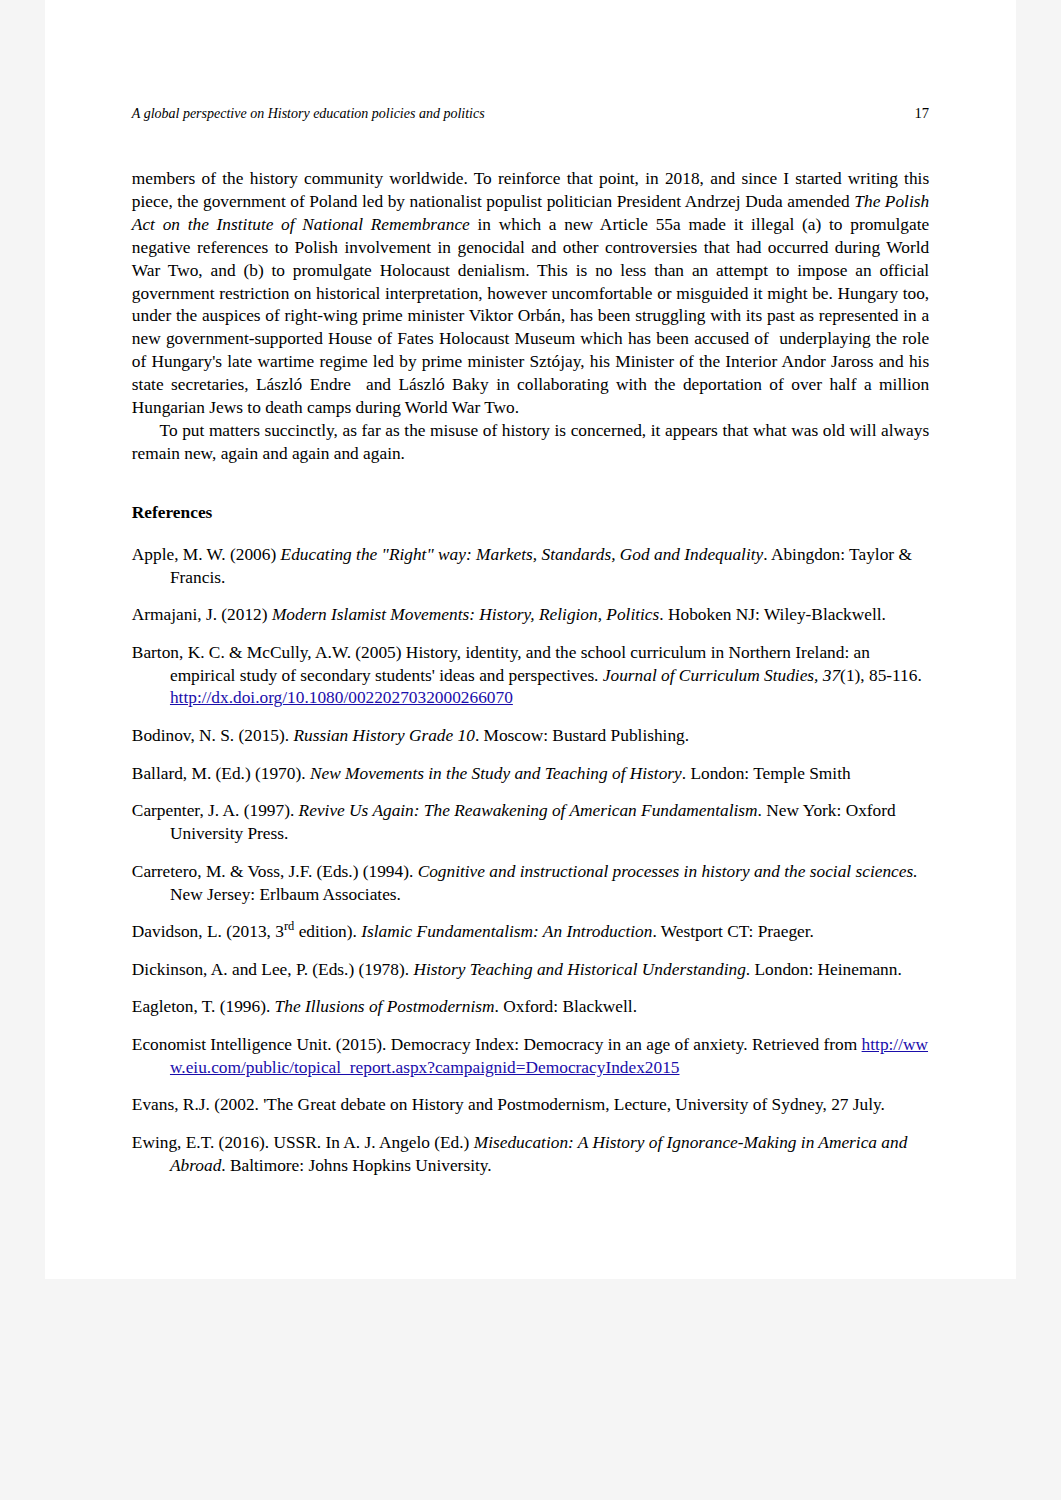A global perspective on History education policies and politics 17
members of the history community worldwide. To reinforce that point, in 2018, and since I started writing this piece, the government of Poland led by nationalist populist politician President Andrzej Duda amended The Polish Act on the Institute of National Remembrance in which a new Article 55a made it illegal (a) to promulgate negative references to Polish involvement in genocidal and other controversies that had occurred during World War Two, and (b) to promulgate Holocaust denialism. This is no less than an attempt to impose an official government restriction on historical interpretation, however uncomfortable or misguided it might be. Hungary too, under the auspices of right-wing prime minister Viktor Orbán, has been struggling with its past as represented in a new government-supported House of Fates Holocaust Museum which has been accused of underplaying the role of Hungary's late wartime regime led by prime minister Sztójay, his Minister of the Interior Andor Jaross and his state secretaries, László Endre and László Baky in collaborating with the deportation of over half a million Hungarian Jews to death camps during World War Two.
To put matters succinctly, as far as the misuse of history is concerned, it appears that what was old will always remain new, again and again and again.
References
Apple, M. W. (2006) Educating the "Right" way: Markets, Standards, God and Indequality. Abingdon: Taylor & Francis.
Armajani, J. (2012) Modern Islamist Movements: History, Religion, Politics. Hoboken NJ: Wiley-Blackwell.
Barton, K. C. & McCully, A.W. (2005) History, identity, and the school curriculum in Northern Ireland: an empirical study of secondary students' ideas and perspectives. Journal of Curriculum Studies, 37(1), 85-116. http://dx.doi.org/10.1080/0022027032000266070
Bodinov, N. S. (2015). Russian History Grade 10. Moscow: Bustard Publishing.
Ballard, M. (Ed.) (1970). New Movements in the Study and Teaching of History. London: Temple Smith
Carpenter, J. A. (1997). Revive Us Again: The Reawakening of American Fundamentalism. New York: Oxford University Press.
Carretero, M. & Voss, J.F. (Eds.) (1994). Cognitive and instructional processes in history and the social sciences. New Jersey: Erlbaum Associates.
Davidson, L. (2013, 3rd edition). Islamic Fundamentalism: An Introduction. Westport CT: Praeger.
Dickinson, A. and Lee, P. (Eds.) (1978). History Teaching and Historical Understanding. London: Heinemann.
Eagleton, T. (1996). The Illusions of Postmodernism. Oxford: Blackwell.
Economist Intelligence Unit. (2015). Democracy Index: Democracy in an age of anxiety. Retrieved from http://www.eiu.com/public/topical_report.aspx?campaignid=DemocracyIndex2015
Evans, R.J. (2002. 'The Great debate on History and Postmodernism, Lecture, University of Sydney, 27 July.
Ewing, E.T. (2016). USSR. In A. J. Angelo (Ed.) Miseducation: A History of Ignorance-Making in America and Abroad. Baltimore: Johns Hopkins University.